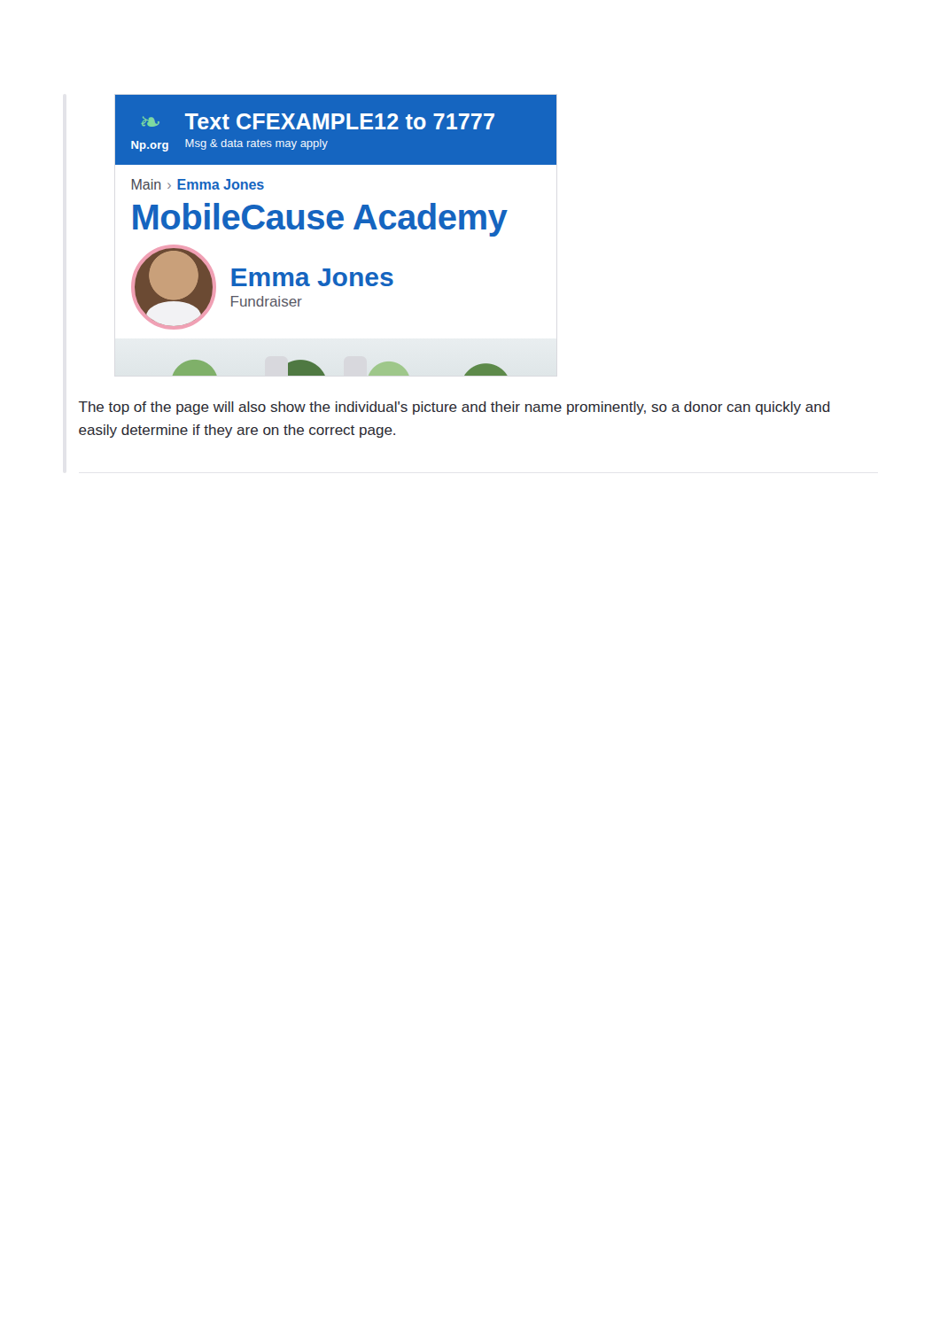❧ Np.org
Text CFEXAMPLE12 to 71777
Msg & data rates may apply
Main›Emma Jones
MobileCause Academy
Emma Jones
Fundraiser
The top of the page will also show the individual's picture and their name prominently, so a donor can quickly and easily determine if they are on the correct page.